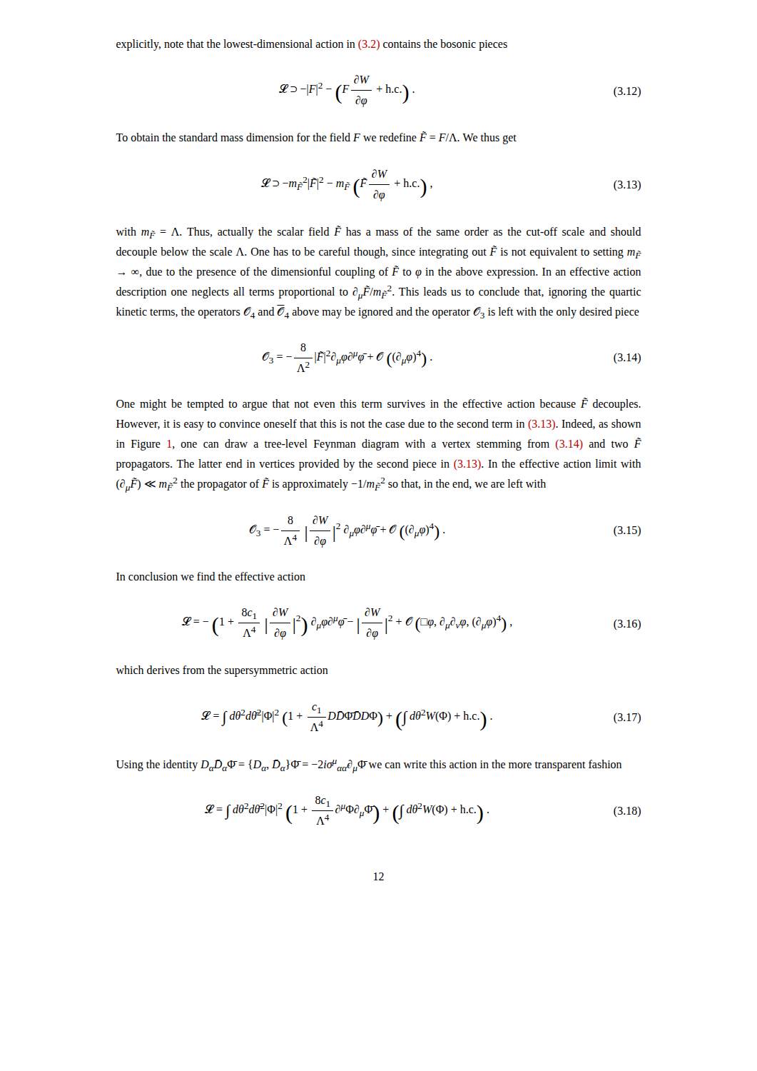explicitly, note that the lowest-dimensional action in (3.2) contains the bosonic pieces
𝓛 ⊃ −|F|2 − (F∂W∂φ + h.c.) .
(3.12)
To obtain the standard mass dimension for the field F we redefine F̃ = F/Λ. We thus get
𝓛 ⊃ −mF̃2|F̃|2 − mF̃ (F̃∂W∂φ + h.c.) ,
(3.13)
with mF̃ = Λ. Thus, actually the scalar field F̃ has a mass of the same order as the cut-off scale and should decouple below the scale Λ. One has to be careful though, since integrating out F̃ is not equivalent to setting mF̃ → ∞, due to the presence of the dimensionful coupling of F̃ to φ in the above expression. In an effective action description one neglects all terms proportional to ∂μF̃/mF̃2. This leads us to conclude that, ignoring the quartic kinetic terms, the operators 𝒪4 and 𝒪4 above may be ignored and the operator 𝒪3 is left with the only desired piece
𝒪3 = −8 Λ2|F̃|2∂μφ∂μφ̄ + 𝒪 ((∂μφ)4) .
(3.14)
One might be tempted to argue that not even this term survives in the effective action because F̃ decouples. However, it is easy to convince oneself that this is not the case due to the second term in (3.13). Indeed, as shown in Figure 1, one can draw a tree-level Feynman diagram with a vertex stemming from (3.14) and two F̃ propagators. The latter end in vertices provided by the second piece in (3.13). In the effective action limit with (∂μF̃) ≪ mF̃2 the propagator of F̃ is approximately −1/mF̃2 so that, in the end, we are left with
𝒪3 = −8 Λ4 |∂W∂φ|2 ∂μφ∂μφ̄ + 𝒪 ((∂μφ)4) .
(3.15)
In conclusion we find the effective action
𝓛 = − (1 + 8c1 Λ4 |∂W∂φ|2) ∂μφ∂μφ̄ − |∂W∂φ|2 + 𝒪 (□φ, ∂μ∂νφ, (∂μφ)4) ,
(3.16)
which derives from the supersymmetric action
𝓛 = ∫ dθ2dθ̄2|Φ|2 (1 + c1 Λ4 DD̄Φ̄D̄DΦ) + (∫ dθ2W(Φ) + h.c.) .
(3.17)
Using the identity DαD̄α̇Φ̄ = {Dα, D̄α̇}Φ̄ = −2iσμαα̇∂μΦ̄ we can write this action in the more transparent fashion
𝓛 = ∫ dθ2dθ̄2|Φ|2 (1 + 8c1 Λ4∂μΦ∂μΦ̄) + (∫ dθ2W(Φ) + h.c.) .
(3.18)
12